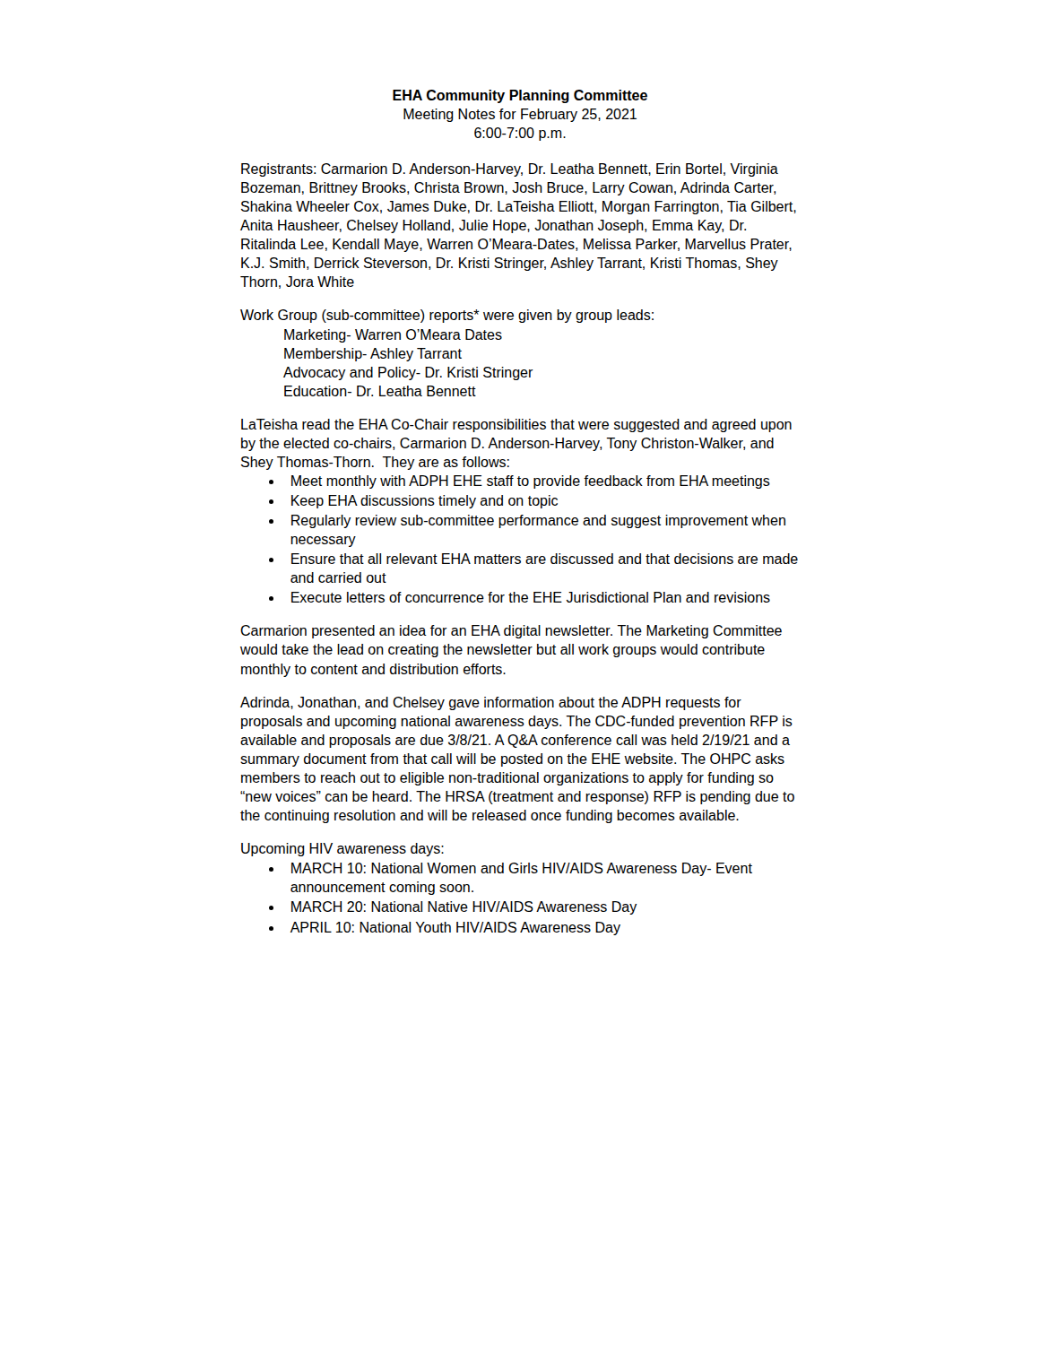EHA Community Planning Committee
Meeting Notes for February 25, 2021
6:00-7:00 p.m.
Registrants: Carmarion D. Anderson-Harvey, Dr. Leatha Bennett, Erin Bortel, Virginia Bozeman, Brittney Brooks, Christa Brown, Josh Bruce, Larry Cowan, Adrinda Carter, Shakina Wheeler Cox, James Duke, Dr. LaTeisha Elliott, Morgan Farrington, Tia Gilbert, Anita Hausheer, Chelsey Holland, Julie Hope, Jonathan Joseph, Emma Kay, Dr. Ritalinda Lee, Kendall Maye, Warren O’Meara-Dates, Melissa Parker, Marvellus Prater, K.J. Smith, Derrick Steverson, Dr. Kristi Stringer, Ashley Tarrant, Kristi Thomas, Shey Thorn, Jora White
Work Group (sub-committee) reports* were given by group leads:
Marketing- Warren O’Meara Dates
Membership- Ashley Tarrant
Advocacy and Policy- Dr. Kristi Stringer
Education- Dr. Leatha Bennett
LaTeisha read the EHA Co-Chair responsibilities that were suggested and agreed upon by the elected co-chairs, Carmarion D. Anderson-Harvey, Tony Christon-Walker, and Shey Thomas-Thorn. They are as follows:
Meet monthly with ADPH EHE staff to provide feedback from EHA meetings
Keep EHA discussions timely and on topic
Regularly review sub-committee performance and suggest improvement when necessary
Ensure that all relevant EHA matters are discussed and that decisions are made and carried out
Execute letters of concurrence for the EHE Jurisdictional Plan and revisions
Carmarion presented an idea for an EHA digital newsletter. The Marketing Committee would take the lead on creating the newsletter but all work groups would contribute monthly to content and distribution efforts.
Adrinda, Jonathan, and Chelsey gave information about the ADPH requests for proposals and upcoming national awareness days. The CDC-funded prevention RFP is available and proposals are due 3/8/21. A Q&A conference call was held 2/19/21 and a summary document from that call will be posted on the EHE website. The OHPC asks members to reach out to eligible non-traditional organizations to apply for funding so “new voices” can be heard. The HRSA (treatment and response) RFP is pending due to the continuing resolution and will be released once funding becomes available.
Upcoming HIV awareness days:
MARCH 10: National Women and Girls HIV/AIDS Awareness Day- Event announcement coming soon.
MARCH 20: National Native HIV/AIDS Awareness Day
APRIL 10: National Youth HIV/AIDS Awareness Day